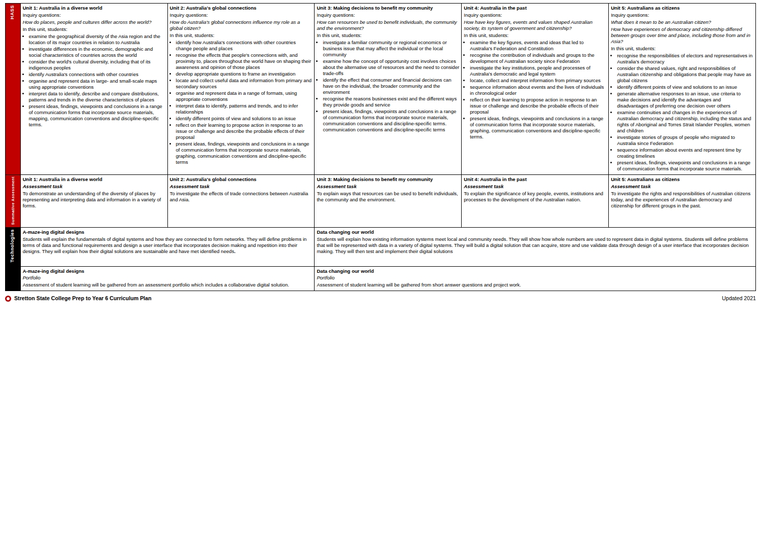| HASS | Unit 1: Australia in a diverse world Inquiry questions: How do places, people and cultures differ across the world? In this unit, students: examine the geographical diversity of the Asia region and the location of its major countries in relation to Australia investigate differences in the economic, demographic and social characteristics of countries across the world consider the world's cultural diversity, including that of its indigenous peoples identify Australia's connections with other countries organise and represent data in large- and small-scale maps using appropriate conventions interpret data to identify, describe and compare distributions, patterns and trends in the diverse characteristics of places present ideas, findings, viewpoints and conclusions in a range of communication forms that incorporate source materials, mapping, communication conventions and discipline-specific terms. | Unit 2: Australia's global connections Inquiry questions: How do Australia's global connections influence my role as a global citizen? In this unit, students: identify how Australia's connections with other countries change people and places recognise the effects that people's connections with, and proximity to, places throughout the world have on shaping their awareness and opinion of those places develop appropriate questions to frame an investigation locate and collect useful data and information from primary and secondary sources organise and represent data in a range of formats, using appropriate conventions interpret data to identify, patterns and trends, and to infer relationships identify different points of view and solutions to an issue reflect on their learning to propose action in response to an issue or challenge and describe the probable effects of their proposal present ideas, findings, viewpoints and conclusions in a range of communication forms that incorporate source materials, graphing, communication conventions and discipline-specific terms | Unit 3: Making decisions to benefit my community Inquiry questions: How can resources be used to benefit individuals, the community and the environment? In this unit, students: investigate a familiar community or regional economics or business issue that may affect the individual or the local community examine how the concept of opportunity cost involves choices about the alternative use of resources and the need to consider trade-offs identify the effect that consumer and financial decisions can have on the individual, the broader community and the environment recognise the reasons businesses exist and the different ways they provide goods and service present ideas, findings, viewpoints and conclusions in a range of communication forms that incorporate source materials, communication conventions and discipline-specific terms. communication conventions and discipline-specific terms | Unit 4: Australia in the past Inquiry questions: How have key figures, events and values shaped Australian society, its system of government and citizenship? In this unit, students: examine the key figures, events and ideas that led to Australia's Federation and Constitution recognise the contribution of individuals and groups to the development of Australian society since Federation investigate the key institutions, people and processes of Australia's democratic and legal system locate, collect and interpret information from primary sources sequence information about events and the lives of individuals in chronological order reflect on their learning to propose action in response to an issue or challenge and describe the probable effects of their proposal present ideas, findings, viewpoints and conclusions in a range of communication forms that incorporate source materials, graphing, communication conventions and discipline-specific terms. | Unit 5: Australians as citizens Inquiry questions: What does it mean to be an Australian citizen? How have experiences of democracy and citizenship differed between groups over time and place, including those from and in Asia? In this unit, students: recognise the responsibilities of electors and representatives in Australia's democracy consider the shared values, right and responsibilities of Australian citizenship and obligations that people may have as global citizens identify different points of view and solutions to an issue generate alternative responses to an issue, use criteria to make decisions and identify the advantages and disadvantages of preferring one decision over others examine continuities and changes in the experiences of Australian democracy and citizenship, including the status and rights of Aboriginal and Torres Strait Islander Peoples, women and children investigate stories of groups of people who migrated to Australia since Federation sequence information about events and represent time by creating timelines present ideas, findings, viewpoints and conclusions in a range of communication forms that incorporate source materials. |
| Summative Assessment | Unit 1: Australia in a diverse world Assessment task To demonstrate an understanding of the diversity of places by representing and interpreting data and information in a variety of forms. | Unit 2: Australia's global connections Assessment task To investigate the effects of trade connections between Australia and Asia. | Unit 3: Making decisions to benefit my community Assessment task To explain ways that resources can be used to benefit individuals, the community and the environment. | Unit 4: Australia in the past Assessment task To explain the significance of key people, events, institutions and processes to the development of the Australian nation. | Unit 5: Australians as citizens Assessment task To investigate the rights and responsibilities of Australian citizens today, and the experiences of Australian democracy and citizenship for different groups in the past. |
| Technologies | A-maze-ing digital designs Students will explain the fundamentals of digital systems and how they are connected to form networks. They will define problems in terms of data and functional requirements and design a user interface that incorporates decision making and repetition into their designs. They will explain how their digital solutions are sustainable and have met identified needs . | Data changing our world Students will explain how existing information systems meet local and community needs. They will show how whole numbers are used to represent data in digital systems. Students will define problems that will be represented with data in a variety of digital systems. They will build a digital solution that can acquire, store and use validate data through design of a user interface that incorporates decision making. They will then test and implement their digital solutions |
| | A-maze-ing digital designs Portfolio Assessment of student learning will be gathered from an assessment portfolio which includes a collaborative digital solution. | Data changing our world Portfolio Assessment of student learning will be gathered from short answer questions and project work. |
Stretton State College Prep to Year 6 Curriculum Plan
Updated 2021